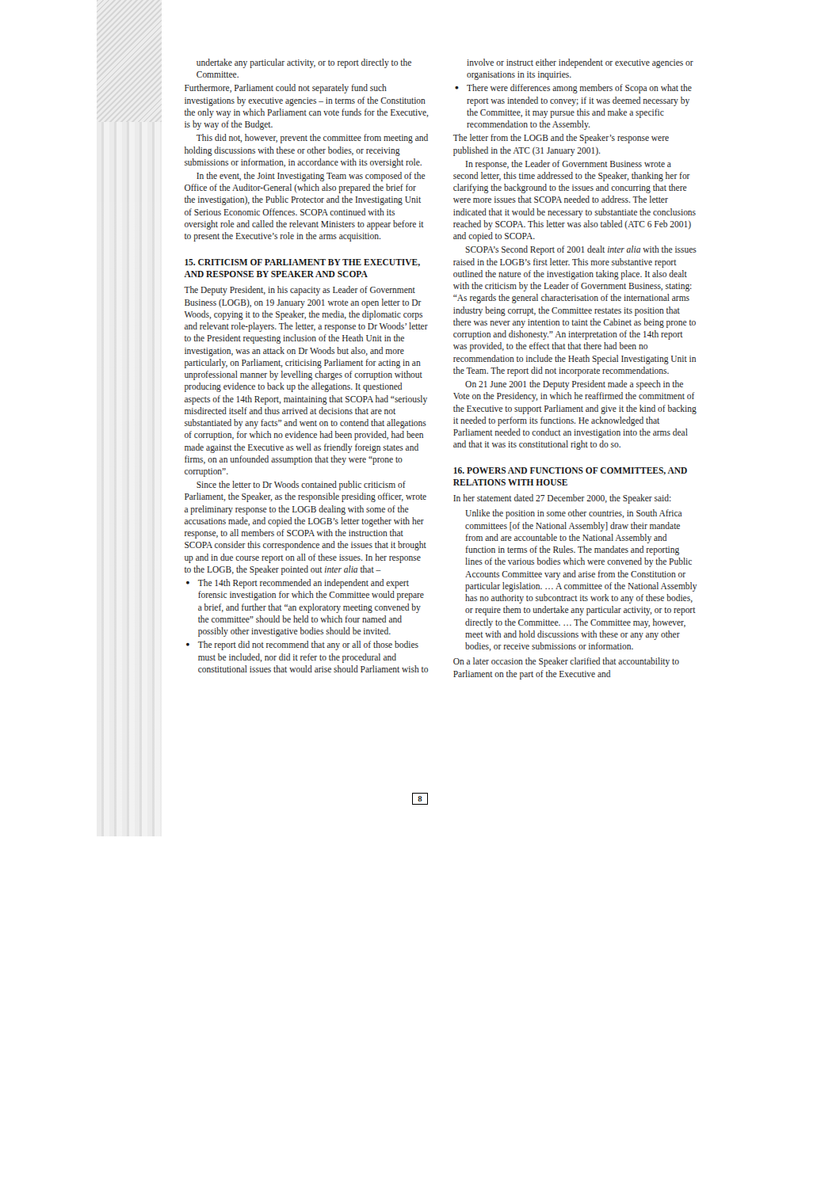undertake any particular activity, or to report directly to the Committee.
Furthermore, Parliament could not separately fund such investigations by executive agencies – in terms of the Constitution the only way in which Parliament can vote funds for the Executive, is by way of the Budget.
This did not, however, prevent the committee from meeting and holding discussions with these or other bodies, or receiving submissions or information, in accordance with its oversight role.
In the event, the Joint Investigating Team was composed of the Office of the Auditor-General (which also prepared the brief for the investigation), the Public Protector and the Investigating Unit of Serious Economic Offences. SCOPA continued with its oversight role and called the relevant Ministers to appear before it to present the Executive’s role in the arms acquisition.
15. Criticism of Parliament by the Executive, and response by Speaker and SCOPA
The Deputy President, in his capacity as Leader of Government Business (LOGB), on 19 January 2001 wrote an open letter to Dr Woods, copying it to the Speaker, the media, the diplomatic corps and relevant role-players. The letter, a response to Dr Woods’ letter to the President requesting inclusion of the Heath Unit in the investigation, was an attack on Dr Woods but also, and more particularly, on Parliament, criticising Parliament for acting in an unprofessional manner by levelling charges of corruption without producing evidence to back up the allegations. It questioned aspects of the 14th Report, maintaining that SCOPA had “seriously misdirected itself and thus arrived at decisions that are not substantiated by any facts” and went on to contend that allegations of corruption, for which no evidence had been provided, had been made against the Executive as well as friendly foreign states and firms, on an unfounded assumption that they were “prone to corruption”.
Since the letter to Dr Woods contained public criticism of Parliament, the Speaker, as the responsible presiding officer, wrote a preliminary response to the LOGB dealing with some of the accusations made, and copied the LOGB’s letter together with her response, to all members of SCOPA with the instruction that SCOPA consider this correspondence and the issues that it brought up and in due course report on all of these issues. In her response to the LOGB, the Speaker pointed out inter alia that –
The 14th Report recommended an independent and expert forensic investigation for which the Committee would prepare a brief, and further that “an exploratory meeting convened by the committee” should be held to which four named and possibly other investigative bodies should be invited.
The report did not recommend that any or all of those bodies must be included, nor did it refer to the procedural and constitutional issues that would arise should Parliament wish to involve or instruct either independent or executive agencies or organisations in its inquiries.
There were differences among members of Scopa on what the report was intended to convey; if it was deemed necessary by the Committee, it may pursue this and make a specific recommendation to the Assembly.
The letter from the LOGB and the Speaker’s response were published in the ATC (31 January 2001).
In response, the Leader of Government Business wrote a second letter, this time addressed to the Speaker, thanking her for clarifying the background to the issues and concurring that there were more issues that SCOPA needed to address. The letter indicated that it would be necessary to substantiate the conclusions reached by SCOPA. This letter was also tabled (ATC 6 Feb 2001) and copied to SCOPA.
SCOPA’s Second Report of 2001 dealt inter alia with the issues raised in the LOGB’s first letter. This more substantive report outlined the nature of the investigation taking place. It also dealt with the criticism by the Leader of Government Business, stating: “As regards the general characterisation of the international arms industry being corrupt, the Committee restates its position that there was never any intention to taint the Cabinet as being prone to corruption and dishonesty.” An interpretation of the 14th report was provided, to the effect that that there had been no recommendation to include the Heath Special Investigating Unit in the Team. The report did not incorporate recommendations.
On 21 June 2001 the Deputy President made a speech in the Vote on the Presidency, in which he reaffirmed the commitment of the Executive to support Parliament and give it the kind of backing it needed to perform its functions. He acknowledged that Parliament needed to conduct an investigation into the arms deal and that it was its constitutional right to do so.
16. Powers and functions of committees, and relations with House
In her statement dated 27 December 2000, the Speaker said:
Unlike the position in some other countries, in South Africa committees [of the National Assembly] draw their mandate from and are accountable to the National Assembly and function in terms of the Rules. The mandates and reporting lines of the various bodies which were convened by the Public Accounts Committee vary and arise from the Constitution or particular legislation. … A committee of the National Assembly has no authority to subcontract its work to any of these bodies, or require them to undertake any particular activity, or to report directly to the Committee. … The Committee may, however, meet with and hold discussions with these or any any other bodies, or receive submissions or information.
On a later occasion the Speaker clarified that accountability to Parliament on the part of the Executive and
8